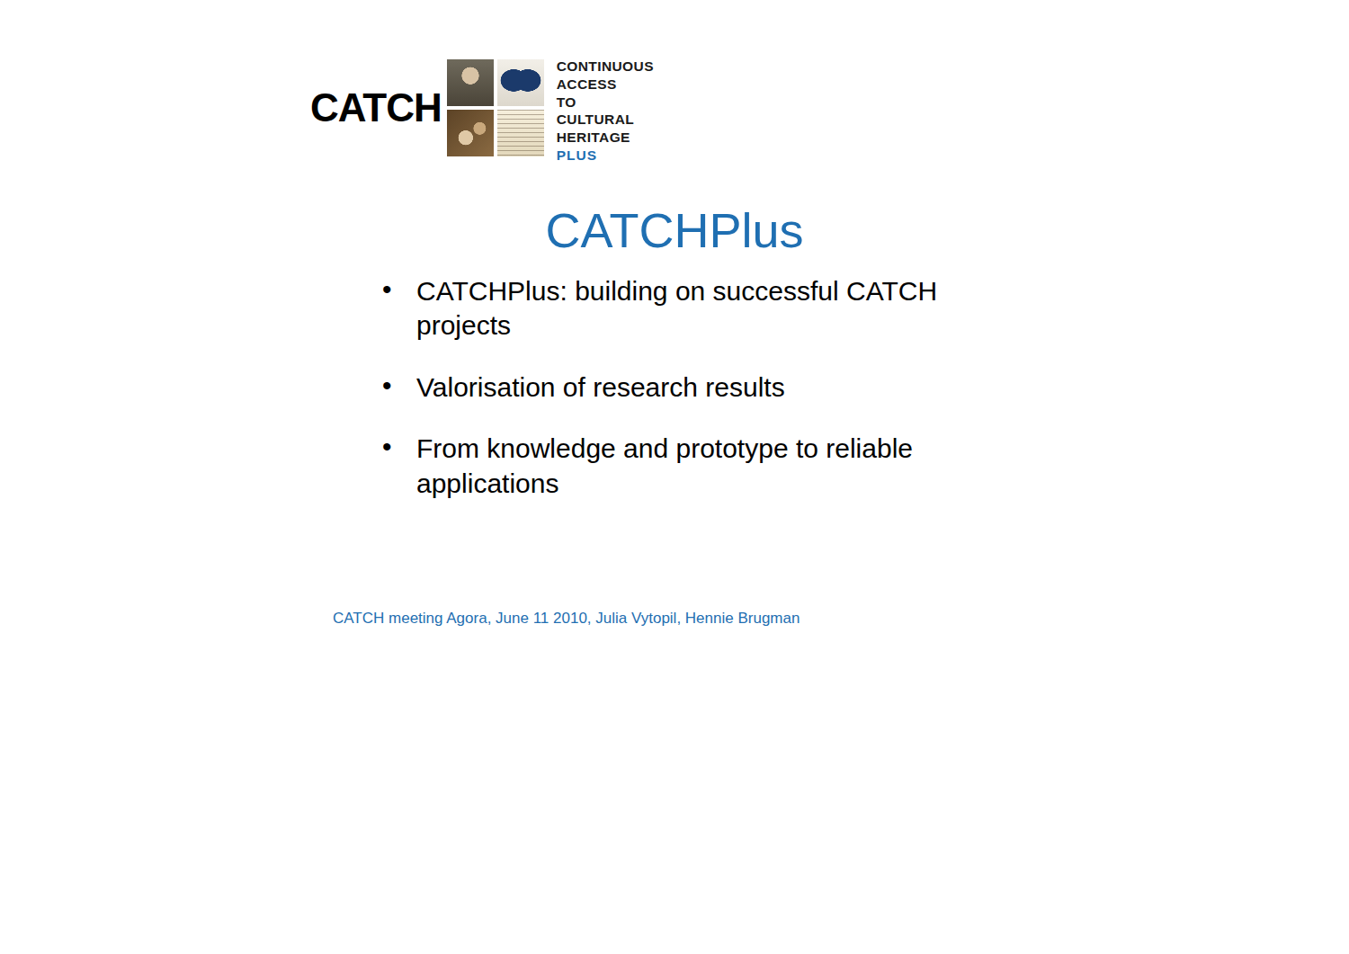CATCH
Continuous
Access
to
Cultural
Heritage
Plus
CATCHPlus
CATCHPlus: building on successful CATCH projects
Valorisation of research results
From knowledge and prototype to reliable applications
CATCH meeting Agora, June 11 2010, Julia Vytopil, Hennie Brugman